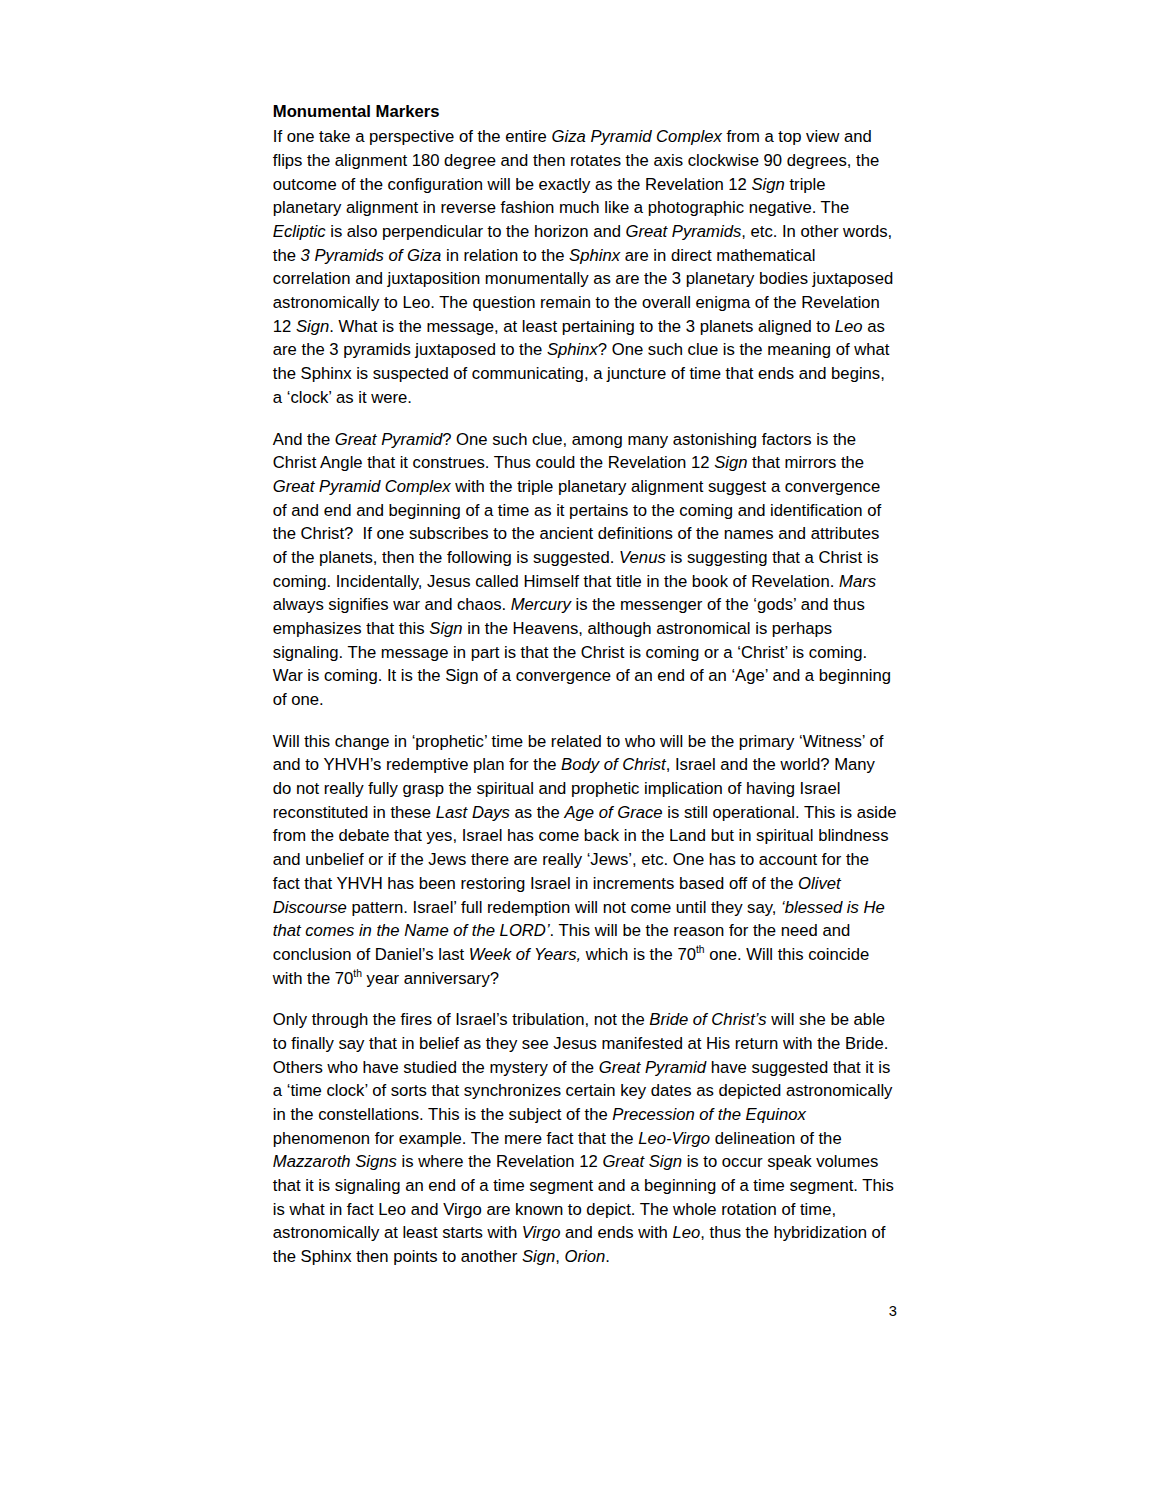Monumental Markers
If one take a perspective of the entire Giza Pyramid Complex from a top view and flips the alignment 180 degree and then rotates the axis clockwise 90 degrees, the outcome of the configuration will be exactly as the Revelation 12 Sign triple planetary alignment in reverse fashion much like a photographic negative. The Ecliptic is also perpendicular to the horizon and Great Pyramids, etc. In other words, the 3 Pyramids of Giza in relation to the Sphinx are in direct mathematical correlation and juxtaposition monumentally as are the 3 planetary bodies juxtaposed astronomically to Leo. The question remain to the overall enigma of the Revelation 12 Sign. What is the message, at least pertaining to the 3 planets aligned to Leo as are the 3 pyramids juxtaposed to the Sphinx? One such clue is the meaning of what the Sphinx is suspected of communicating, a juncture of time that ends and begins, a ‘clock’ as it were.
And the Great Pyramid? One such clue, among many astonishing factors is the Christ Angle that it construes. Thus could the Revelation 12 Sign that mirrors the Great Pyramid Complex with the triple planetary alignment suggest a convergence of and end and beginning of a time as it pertains to the coming and identification of the Christ? If one subscribes to the ancient definitions of the names and attributes of the planets, then the following is suggested. Venus is suggesting that a Christ is coming. Incidentally, Jesus called Himself that title in the book of Revelation. Mars always signifies war and chaos. Mercury is the messenger of the ‘gods’ and thus emphasizes that this Sign in the Heavens, although astronomical is perhaps signaling. The message in part is that the Christ is coming or a ‘Christ’ is coming. War is coming. It is the Sign of a convergence of an end of an ‘Age’ and a beginning of one.
Will this change in ‘prophetic’ time be related to who will be the primary ‘Witness’ of and to YHVH’s redemptive plan for the Body of Christ, Israel and the world? Many do not really fully grasp the spiritual and prophetic implication of having Israel reconstituted in these Last Days as the Age of Grace is still operational. This is aside from the debate that yes, Israel has come back in the Land but in spiritual blindness and unbelief or if the Jews there are really ‘Jews’, etc. One has to account for the fact that YHVH has been restoring Israel in increments based off of the Olivet Discourse pattern. Israel’ full redemption will not come until they say, ‘blessed is He that comes in the Name of the LORD’. This will be the reason for the need and conclusion of Daniel’s last Week of Years, which is the 70th one. Will this coincide with the 70th year anniversary?
Only through the fires of Israel’s tribulation, not the Bride of Christ’s will she be able to finally say that in belief as they see Jesus manifested at His return with the Bride. Others who have studied the mystery of the Great Pyramid have suggested that it is a ‘time clock’ of sorts that synchronizes certain key dates as depicted astronomically in the constellations. This is the subject of the Precession of the Equinox phenomenon for example. The mere fact that the Leo-Virgo delineation of the Mazzaroth Signs is where the Revelation 12 Great Sign is to occur speak volumes that it is signaling an end of a time segment and a beginning of a time segment. This is what in fact Leo and Virgo are known to depict. The whole rotation of time, astronomically at least starts with Virgo and ends with Leo, thus the hybridization of the Sphinx then points to another Sign, Orion.
3